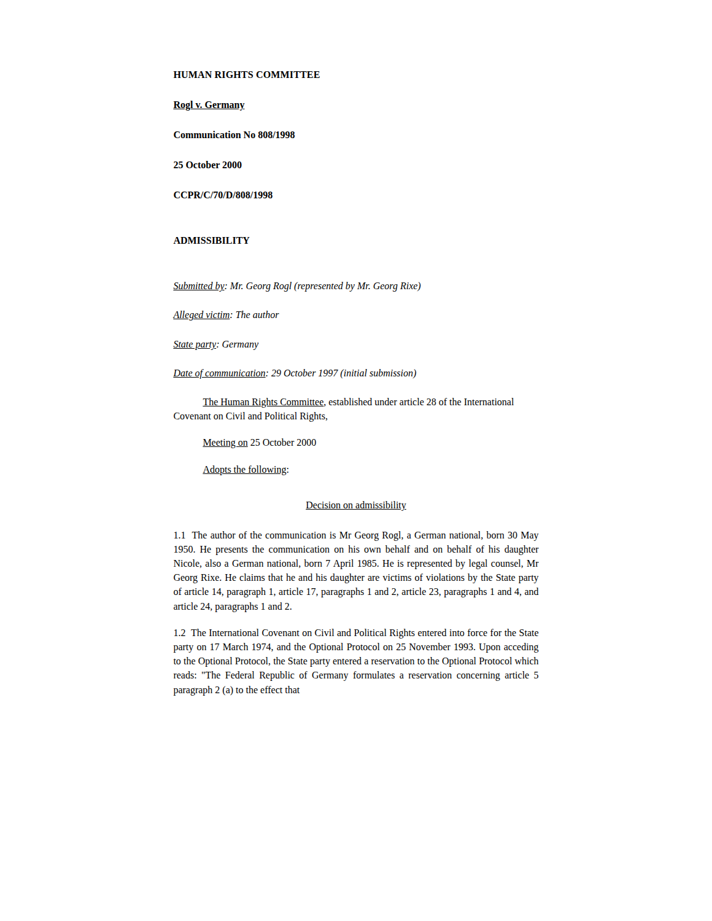HUMAN RIGHTS COMMITTEE
Rogl v. Germany
Communication No 808/1998
25 October 2000
CCPR/C/70/D/808/1998
ADMISSIBILITY
Submitted by: Mr. Georg Rogl (represented by Mr. Georg Rixe)
Alleged victim: The author
State party: Germany
Date of communication: 29 October 1997 (initial submission)
The Human Rights Committee, established under article 28 of the International Covenant on Civil and Political Rights,
Meeting on 25 October 2000
Adopts the following:
Decision on admissibility
1.1 The author of the communication is Mr Georg Rogl, a German national, born 30 May 1950. He presents the communication on his own behalf and on behalf of his daughter Nicole, also a German national, born 7 April 1985. He is represented by legal counsel, Mr Georg Rixe. He claims that he and his daughter are victims of violations by the State party of article 14, paragraph 1, article 17, paragraphs 1 and 2, article 23, paragraphs 1 and 4, and article 24, paragraphs 1 and 2.
1.2 The International Covenant on Civil and Political Rights entered into force for the State party on 17 March 1974, and the Optional Protocol on 25 November 1993. Upon acceding to the Optional Protocol, the State party entered a reservation to the Optional Protocol which reads: "The Federal Republic of Germany formulates a reservation concerning article 5 paragraph 2 (a) to the effect that